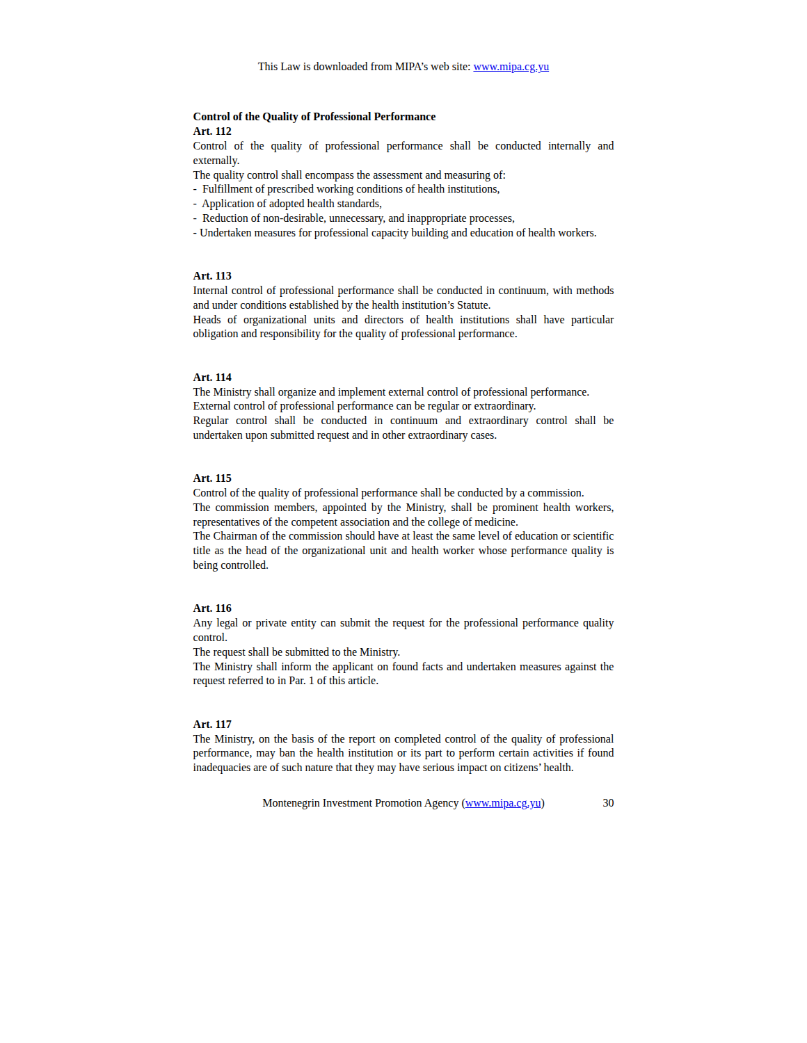This Law is downloaded from MIPA’s web site: www.mipa.cg.yu
Control of the Quality of Professional Performance
Art. 112
Control of the quality of professional performance shall be conducted internally and externally.
The quality control shall encompass the assessment and measuring of:
- Fulfillment of prescribed working conditions of health institutions,
- Application of adopted health standards,
- Reduction of non-desirable, unnecessary, and inappropriate processes,
- Undertaken measures for professional capacity building and education of health workers.
Art. 113
Internal control of professional performance shall be conducted in continuum, with methods and under conditions established by the health institution’s Statute.
Heads of organizational units and directors of health institutions shall have particular obligation and responsibility for the quality of professional performance.
Art. 114
The Ministry shall organize and implement external control of professional performance.
External control of professional performance can be regular or extraordinary.
Regular control shall be conducted in continuum and extraordinary control shall be undertaken upon submitted request and in other extraordinary cases.
Art. 115
Control of the quality of professional performance shall be conducted by a commission.
The commission members, appointed by the Ministry, shall be prominent health workers, representatives of the competent association and the college of medicine.
The Chairman of the commission should have at least the same level of education or scientific title as the head of the organizational unit and health worker whose performance quality is being controlled.
Art. 116
Any legal or private entity can submit the request for the professional performance quality control.
The request shall be submitted to the Ministry.
The Ministry shall inform the applicant on found facts and undertaken measures against the request referred to in Par. 1 of this article.
Art. 117
The Ministry, on the basis of the report on completed control of the quality of professional performance, may ban the health institution or its part to perform certain activities if found inadequacies are of such nature that they may have serious impact on citizens’ health.
Montenegrin Investment Promotion Agency (www.mipa.cg.yu) 30